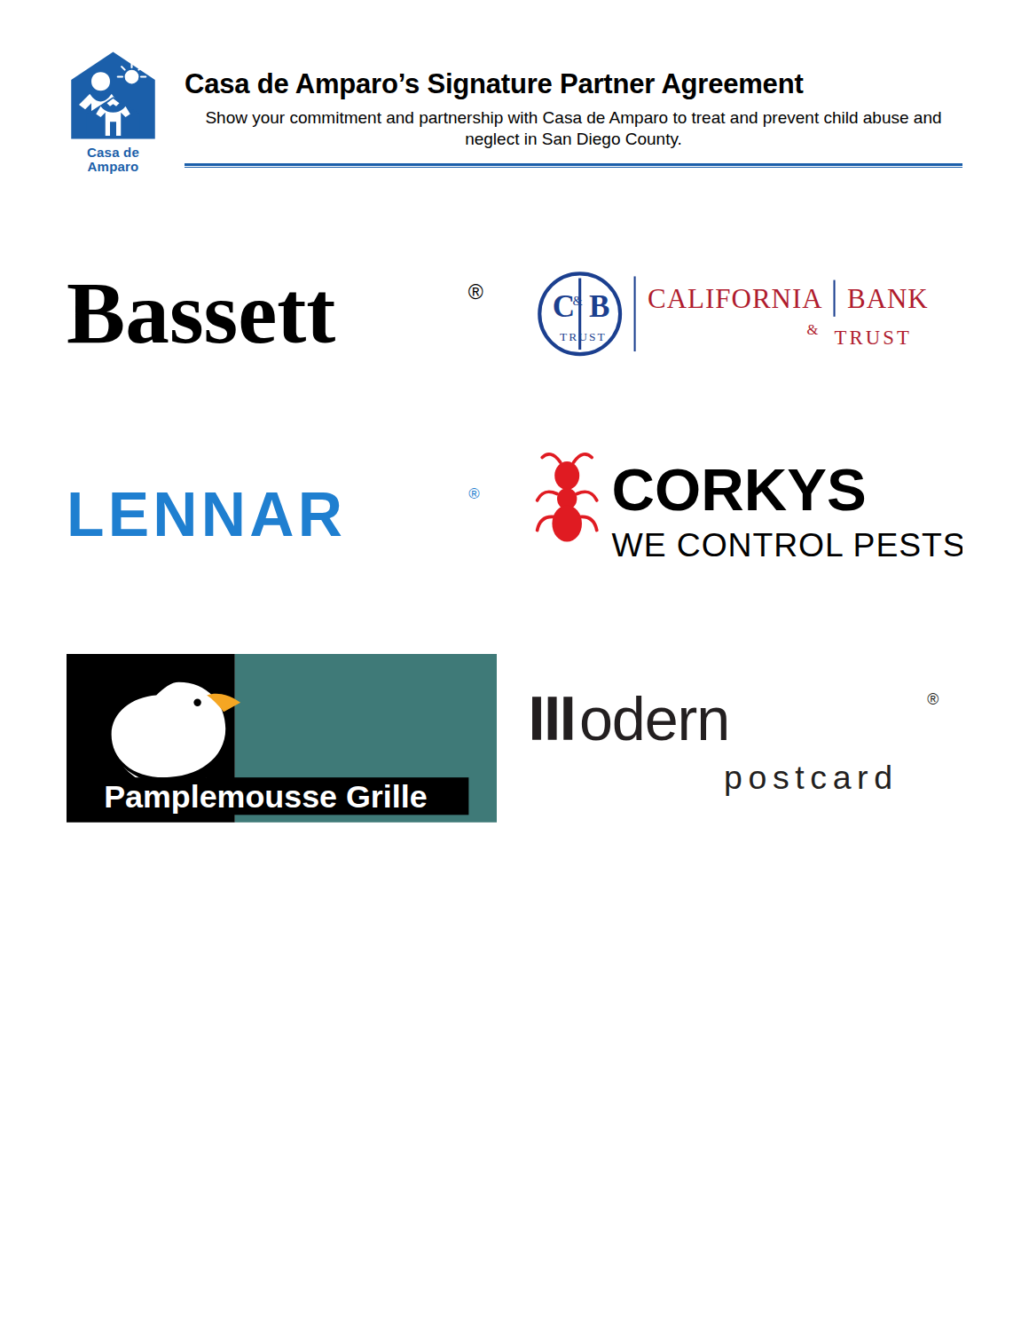Casa de
Amparo
Casa de Amparo’s Signature Partner Agreement
Show your commitment and partnership with Casa de Amparo to treat and prevent child abuse and neglect in San Diego County.
Bassett ®
C B TRUST & CALIFORNIA BANK & TRUST
LENNAR ®
CORKYS WE CONTROL PESTS
Pamplemousse Grille
odern ® postcard
JIMBO'S
Partner logos shown: Bassett; California Bank & Trust; Lennar; Corkys — We Control Pests; Pamplemousse Grille; Modern Postcard; Jimbo's.